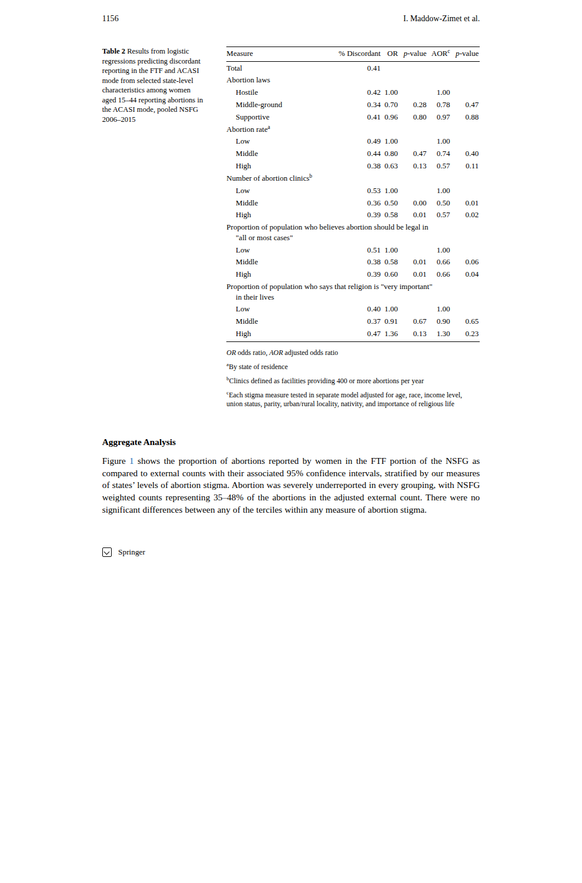1156
I. Maddow-Zimet et al.
Table 2 Results from logistic regressions predicting discordant reporting in the FTF and ACASI mode from selected state-level characteristics among women aged 15–44 reporting abortions in the ACASI mode, pooled NSFG 2006–2015
| Measure | % Discordant | OR | p -value | AOR c | p -value |
| --- | --- | --- | --- | --- | --- |
| Total | 0.41 | | | | |
| Abortion laws | | | | | |
| Hostile | 0.42 | 1.00 | | 1.00 | |
| Middle-ground | 0.34 | 0.70 | 0.28 | 0.78 | 0.47 |
| Supportive | 0.41 | 0.96 | 0.80 | 0.97 | 0.88 |
| Abortion rate a | | | | | |
| Low | 0.49 | 1.00 | | 1.00 | |
| Middle | 0.44 | 0.80 | 0.47 | 0.74 | 0.40 |
| High | 0.38 | 0.63 | 0.13 | 0.57 | 0.11 |
| Number of abortion clinics b | | | | | |
| Low | 0.53 | 1.00 | | 1.00 | |
| Middle | 0.36 | 0.50 | 0.00 | 0.50 | 0.01 |
| High | 0.39 | 0.58 | 0.01 | 0.57 | 0.02 |
| Proportion of population who believes abortion should be legal in "all or most cases" |
| Low | 0.51 | 1.00 | | 1.00 | |
| Middle | 0.38 | 0.58 | 0.01 | 0.66 | 0.06 |
| High | 0.39 | 0.60 | 0.01 | 0.66 | 0.04 |
| Proportion of population who says that religion is "very important" in their lives |
| Low | 0.40 | 1.00 | | 1.00 | |
| Middle | 0.37 | 0.91 | 0.67 | 0.90 | 0.65 |
| High | 0.47 | 1.36 | 0.13 | 1.30 | 0.23 |
OR odds ratio, AOR adjusted odds ratio
aBy state of residence
bClinics defined as facilities providing 400 or more abortions per year
cEach stigma measure tested in separate model adjusted for age, race, income level, union status, parity, urban/rural locality, nativity, and importance of religious life
Aggregate Analysis
Figure 1 shows the proportion of abortions reported by women in the FTF portion of the NSFG as compared to external counts with their associated 95% confidence intervals, stratified by our measures of states’ levels of abortion stigma. Abortion was severely underreported in every grouping, with NSFG weighted counts representing 35–48% of the abortions in the adjusted external count. There were no significant differences between any of the terciles within any measure of abortion stigma.
Springer